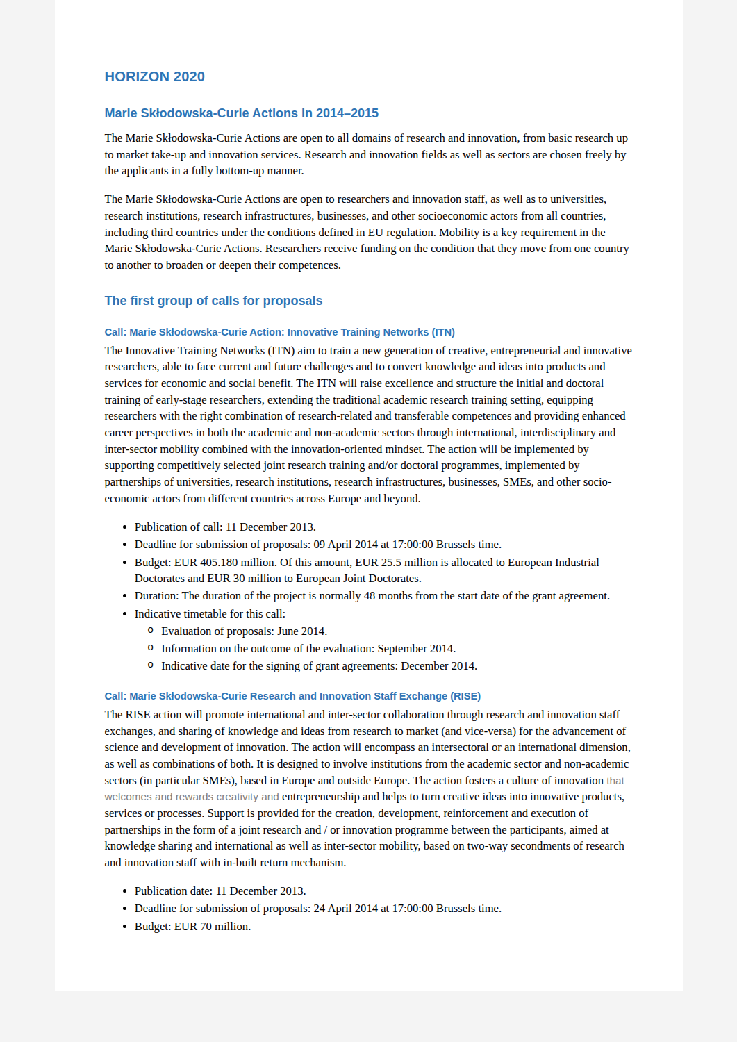HORIZON 2020
Marie Skłodowska-Curie Actions in 2014–2015
The Marie Skłodowska-Curie Actions are open to all domains of research and innovation, from basic research up to market take-up and innovation services. Research and innovation fields as well as sectors are chosen freely by the applicants in a fully bottom-up manner.
The Marie Skłodowska-Curie Actions are open to researchers and innovation staff, as well as to universities, research institutions, research infrastructures, businesses, and other socioeconomic actors from all countries, including third countries under the conditions defined in EU regulation. Mobility is a key requirement in the Marie Skłodowska-Curie Actions. Researchers receive funding on the condition that they move from one country to another to broaden or deepen their competences.
The first group of calls for proposals
Call: Marie Skłodowska-Curie Action: Innovative Training Networks (ITN)
The Innovative Training Networks (ITN) aim to train a new generation of creative, entrepreneurial and innovative researchers, able to face current and future challenges and to convert knowledge and ideas into products and services for economic and social benefit. The ITN will raise excellence and structure the initial and doctoral training of early-stage researchers, extending the traditional academic research training setting, equipping researchers with the right combination of research-related and transferable competences and providing enhanced career perspectives in both the academic and non-academic sectors through international, interdisciplinary and inter-sector mobility combined with the innovation-oriented mindset. The action will be implemented by supporting competitively selected joint research training and/or doctoral programmes, implemented by partnerships of universities, research institutions, research infrastructures, businesses, SMEs, and other socio-economic actors from different countries across Europe and beyond.
Publication of call: 11 December 2013.
Deadline for submission of proposals: 09 April 2014 at 17:00:00 Brussels time.
Budget: EUR 405.180 million. Of this amount, EUR 25.5 million is allocated to European Industrial Doctorates and EUR 30 million to European Joint Doctorates.
Duration: The duration of the project is normally 48 months from the start date of the grant agreement.
Indicative timetable for this call:
Evaluation of proposals: June 2014.
Information on the outcome of the evaluation: September 2014.
Indicative date for the signing of grant agreements: December 2014.
Call: Marie Skłodowska-Curie Research and Innovation Staff Exchange (RISE)
The RISE action will promote international and inter-sector collaboration through research and innovation staff exchanges, and sharing of knowledge and ideas from research to market (and vice-versa) for the advancement of science and development of innovation. The action will encompass an intersectoral or an international dimension, as well as combinations of both. It is designed to involve institutions from the academic sector and non-academic sectors (in particular SMEs), based in Europe and outside Europe. The action fosters a culture of innovation that welcomes and rewards creativity and entrepreneurship and helps to turn creative ideas into innovative products, services or processes. Support is provided for the creation, development, reinforcement and execution of partnerships in the form of a joint research and / or innovation programme between the participants, aimed at knowledge sharing and international as well as inter-sector mobility, based on two-way secondments of research and innovation staff with in-built return mechanism.
Publication date: 11 December 2013.
Deadline for submission of proposals: 24 April 2014 at 17:00:00 Brussels time.
Budget: EUR 70 million.